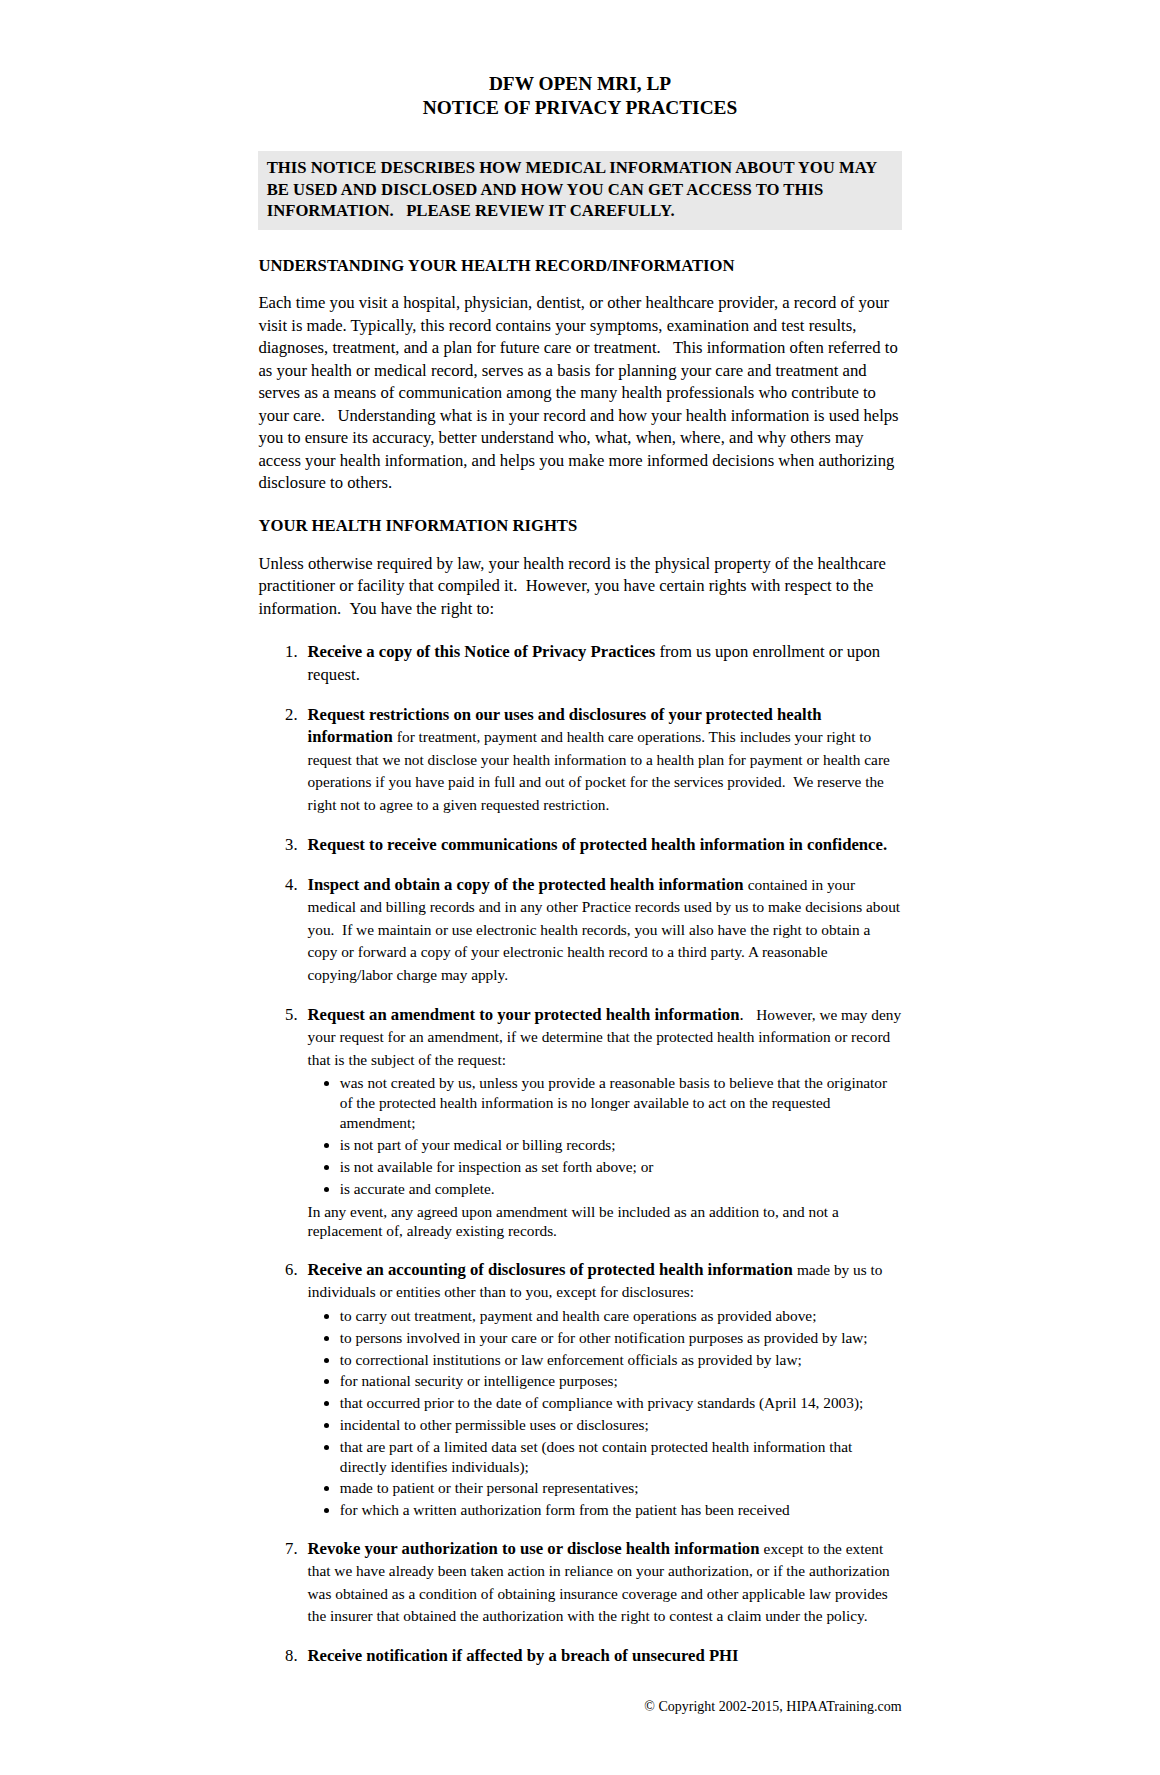DFW OPEN MRI, LP
NOTICE OF PRIVACY PRACTICES
THIS NOTICE DESCRIBES HOW MEDICAL INFORMATION ABOUT YOU MAY BE USED AND DISCLOSED AND HOW YOU CAN GET ACCESS TO THIS INFORMATION. PLEASE REVIEW IT CAREFULLY.
UNDERSTANDING YOUR HEALTH RECORD/INFORMATION
Each time you visit a hospital, physician, dentist, or other healthcare provider, a record of your visit is made. Typically, this record contains your symptoms, examination and test results, diagnoses, treatment, and a plan for future care or treatment. This information often referred to as your health or medical record, serves as a basis for planning your care and treatment and serves as a means of communication among the many health professionals who contribute to your care. Understanding what is in your record and how your health information is used helps you to ensure its accuracy, better understand who, what, when, where, and why others may access your health information, and helps you make more informed decisions when authorizing disclosure to others.
YOUR HEALTH INFORMATION RIGHTS
Unless otherwise required by law, your health record is the physical property of the healthcare practitioner or facility that compiled it. However, you have certain rights with respect to the information. You have the right to:
Receive a copy of this Notice of Privacy Practices from us upon enrollment or upon request.
Request restrictions on our uses and disclosures of your protected health information for treatment, payment and health care operations. This includes your right to request that we not disclose your health information to a health plan for payment or health care operations if you have paid in full and out of pocket for the services provided. We reserve the right not to agree to a given requested restriction.
Request to receive communications of protected health information in confidence.
Inspect and obtain a copy of the protected health information contained in your medical and billing records and in any other Practice records used by us to make decisions about you. If we maintain or use electronic health records, you will also have the right to obtain a copy or forward a copy of your electronic health record to a third party. A reasonable copying/labor charge may apply.
Request an amendment to your protected health information. However, we may deny your request for an amendment, if we determine that the protected health information or record that is the subject of the request:
was not created by us, unless you provide a reasonable basis to believe that the originator of the protected health information is no longer available to act on the requested amendment;
is not part of your medical or billing records;
is not available for inspection as set forth above; or
is accurate and complete.
In any event, any agreed upon amendment will be included as an addition to, and not a replacement of, already existing records.
Receive an accounting of disclosures of protected health information made by us to individuals or entities other than to you, except for disclosures:
to carry out treatment, payment and health care operations as provided above;
to persons involved in your care or for other notification purposes as provided by law;
to correctional institutions or law enforcement officials as provided by law;
for national security or intelligence purposes;
that occurred prior to the date of compliance with privacy standards (April 14, 2003);
incidental to other permissible uses or disclosures;
that are part of a limited data set (does not contain protected health information that directly identifies individuals);
made to patient or their personal representatives;
for which a written authorization form from the patient has been received
Revoke your authorization to use or disclose health information except to the extent that we have already been taken action in reliance on your authorization, or if the authorization was obtained as a condition of obtaining insurance coverage and other applicable law provides the insurer that obtained the authorization with the right to contest a claim under the policy.
Receive notification if affected by a breach of unsecured PHI
© Copyright 2002-2015, HIPAATraining.com